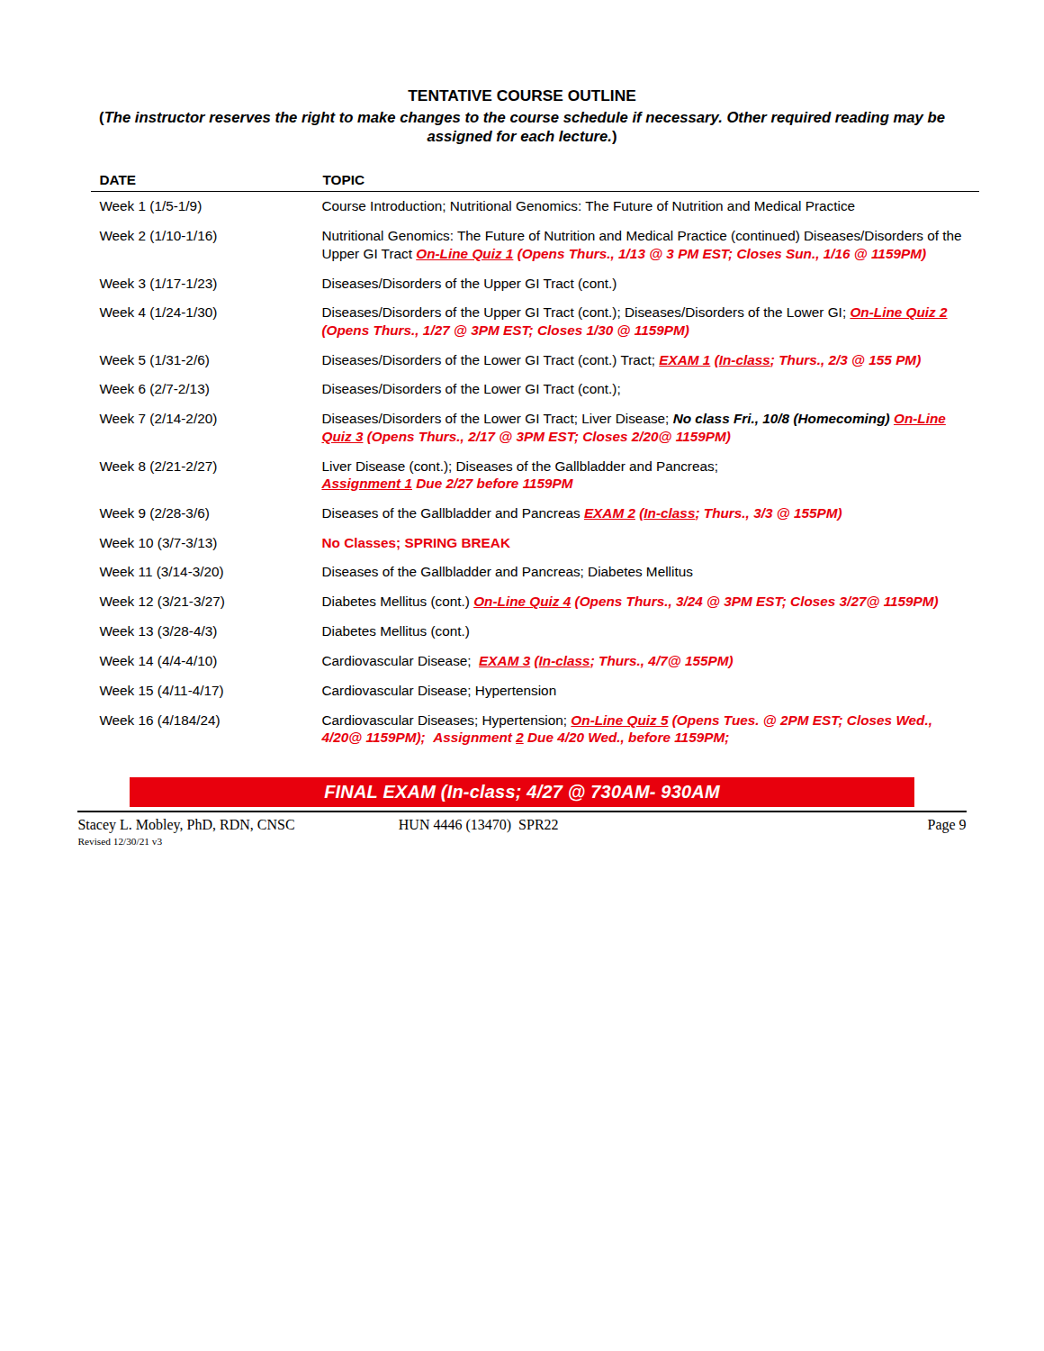TENTATIVE COURSE OUTLINE
(The instructor reserves the right to make changes to the course schedule if necessary. Other required reading may be assigned for each lecture.)
| DATE | TOPIC |
| --- | --- |
| Week 1 (1/5-1/9) | Course Introduction; Nutritional Genomics: The Future of Nutrition and Medical Practice |
| Week 2 (1/10-1/16) | Nutritional Genomics: The Future of Nutrition and Medical Practice (continued) Diseases/Disorders of the Upper GI Tract On-Line Quiz 1 (Opens Thurs., 1/13 @ 3 PM EST; Closes Sun., 1/16 @ 1159PM) |
| Week 3 (1/17-1/23) | Diseases/Disorders of the Upper GI Tract (cont.) |
| Week 4 (1/24-1/30) | Diseases/Disorders of the Upper GI Tract (cont.); Diseases/Disorders of the Lower GI; On-Line Quiz 2 (Opens Thurs., 1/27 @ 3PM EST; Closes 1/30 @ 1159PM) |
| Week 5 (1/31-2/6) | Diseases/Disorders of the Lower GI Tract (cont.) Tract; EXAM 1 ( In-class ; Thurs., 2/3 @ 155 PM) |
| Week 6 (2/7-2/13) | Diseases/Disorders of the Lower GI Tract (cont.); |
| Week 7 (2/14-2/20) | Diseases/Disorders of the Lower GI Tract; Liver Disease; No class Fri., 10/8 (Homecoming) On-Line Quiz 3 (Opens Thurs., 2/17 @ 3PM EST; Closes 2/20@ 1159PM) |
| Week 8 (2/21-2/27) | Liver Disease (cont.); Diseases of the Gallbladder and Pancreas; Assignment 1 Due 2/27 before 1159PM |
| Week 9 (2/28-3/6) | Diseases of the Gallbladder and Pancreas EXAM 2 ( In-class ; Thurs., 3/3 @ 155PM) |
| Week 10 (3/7-3/13) | No Classes; SPRING BREAK |
| Week 11 (3/14-3/20) | Diseases of the Gallbladder and Pancreas; Diabetes Mellitus |
| Week 12 (3/21-3/27) | Diabetes Mellitus (cont.) On-Line Quiz 4 (Opens Thurs., 3/24 @ 3PM EST; Closes 3/27@ 1159PM) |
| Week 13 (3/28-4/3) | Diabetes Mellitus (cont.) |
| Week 14 (4/4-4/10) | Cardiovascular Disease; EXAM 3 ( In-class ; Thurs., 4/7@ 155PM) |
| Week 15 (4/11-4/17) | Cardiovascular Disease; Hypertension |
| Week 16 (4/184/24) | Cardiovascular Diseases; Hypertension; On-Line Quiz 5 (Opens Tues. @ 2PM EST; Closes Wed., 4/20@ 1159PM); Assignment 2 Due 4/20 Wed., before 1159PM; |
FINAL EXAM (In-class; 4/27 @ 730AM- 930AM
Stacey L. Mobley, PhD, RDN, CNSC
HUN 4446 (13470) SPR22
Page 9
Revised 12/30/21 v3